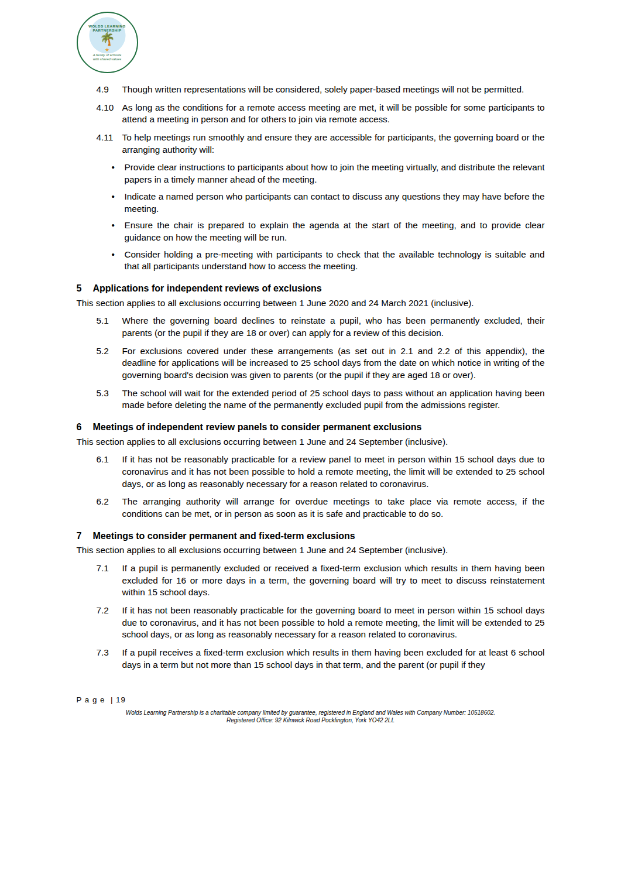Wolds Learning Partnership
🌴
★
A family of schools
with shared values
4.9 Though written representations will be considered, solely paper-based meetings will not be permitted.
4.10 As long as the conditions for a remote access meeting are met, it will be possible for some participants to attend a meeting in person and for others to join via remote access.
4.11 To help meetings run smoothly and ensure they are accessible for participants, the governing board or the arranging authority will:
Provide clear instructions to participants about how to join the meeting virtually, and distribute the relevant papers in a timely manner ahead of the meeting.
Indicate a named person who participants can contact to discuss any questions they may have before the meeting.
Ensure the chair is prepared to explain the agenda at the start of the meeting, and to provide clear guidance on how the meeting will be run.
Consider holding a pre-meeting with participants to check that the available technology is suitable and that all participants understand how to access the meeting.
5 Applications for independent reviews of exclusions
This section applies to all exclusions occurring between 1 June 2020 and 24 March 2021 (inclusive).
5.1 Where the governing board declines to reinstate a pupil, who has been permanently excluded, their parents (or the pupil if they are 18 or over) can apply for a review of this decision.
5.2 For exclusions covered under these arrangements (as set out in 2.1 and 2.2 of this appendix), the deadline for applications will be increased to 25 school days from the date on which notice in writing of the governing board's decision was given to parents (or the pupil if they are aged 18 or over).
5.3 The school will wait for the extended period of 25 school days to pass without an application having been made before deleting the name of the permanently excluded pupil from the admissions register.
6 Meetings of independent review panels to consider permanent exclusions
This section applies to all exclusions occurring between 1 June and 24 September (inclusive).
6.1 If it has not be reasonably practicable for a review panel to meet in person within 15 school days due to coronavirus and it has not been possible to hold a remote meeting, the limit will be extended to 25 school days, or as long as reasonably necessary for a reason related to coronavirus.
6.2 The arranging authority will arrange for overdue meetings to take place via remote access, if the conditions can be met, or in person as soon as it is safe and practicable to do so.
7 Meetings to consider permanent and fixed-term exclusions
This section applies to all exclusions occurring between 1 June and 24 September (inclusive).
7.1 If a pupil is permanently excluded or received a fixed-term exclusion which results in them having been excluded for 16 or more days in a term, the governing board will try to meet to discuss reinstatement within 15 school days.
7.2 If it has not been reasonably practicable for the governing board to meet in person within 15 school days due to coronavirus, and it has not been possible to hold a remote meeting, the limit will be extended to 25 school days, or as long as reasonably necessary for a reason related to coronavirus.
7.3 If a pupil receives a fixed-term exclusion which results in them having been excluded for at least 6 school days in a term but not more than 15 school days in that term, and the parent (or pupil if they
P a g e | 19
Wolds Learning Partnership is a charitable company limited by guarantee, registered in England and Wales with Company Number: 10518602.
Registered Office: 92 Kilnwick Road Pocklington, York YO42 2LL